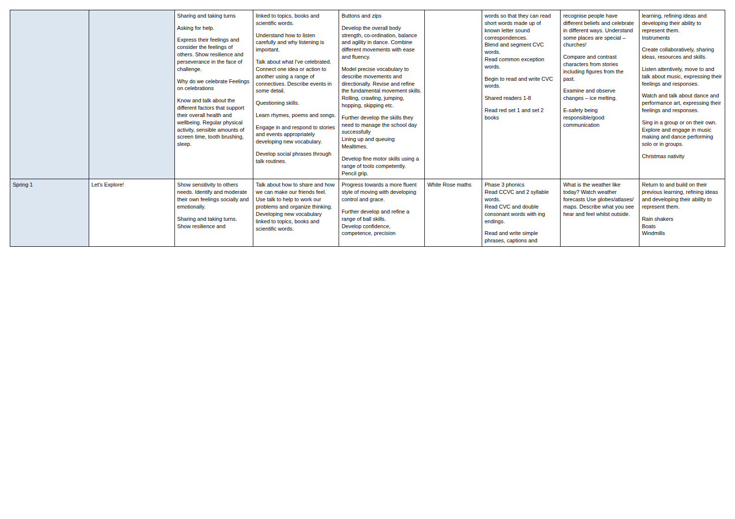| | | Sharing and taking turns Asking for help. Express their feelings and consider the feelings of others. Show resilience and perseverance in the face of challenge. Why do we celebrate Feelings on celebrations Know and talk about the different factors that support their overall health and wellbeing. Regular physical activity, sensible amounts of screen time, tooth brushing, sleep. | linked to topics, books and scientific words. Understand how to listen carefully and why listening is important. Talk about what I've celebrated. Connect one idea or action to another using a range of connectives. Describe events in some detail. Questioning skills. Learn rhymes, poems and songs. Engage in and respond to stories and events appropriately developing new vocabulary. Develop social phrases through talk routines. | Buttons and zips Develop the overall body strength, co-ordination, balance and agility in dance. Combine different movements with ease and fluency. Model precise vocabulary to describe movements and directionally. Revise and refine the fundamental movement skills. Rolling, crawling, jumping, hopping, skipping etc. Further develop the skills they need to manage the school day successfully Lining up and queuing Mealtimes. Develop fine motor skills using a range of tools competently. Pencil grip. | | words so that they can read short words made up of known letter sound correspondences. Blend and segment CVC words. Read common exception words. Begin to read and write CVC words. Shared readers 1-8 Read red set 1 and set 2 books | recognise people have different beliefs and celebrate in different ways. Understand some places are special – churches! Compare and contrast characters from stories including figures from the past. Examine and observe changes – ice melting. E-safety being responsible/good communication | learning, refining ideas and developing their ability to represent them. Instruments Create collaboratively, sharing ideas, resources and skills. Listen attentively, move to and talk about music, expressing their feelings and responses. Watch and talk about dance and performance art, expressing their feelings and responses. Sing in a group or on their own. Explore and engage in music making and dance performing solo or in groups. Christmas nativity |
| Spring 1 | Let's Explore! | Show sensitivity to others needs. Identify and moderate their own feelings socially and emotionally. Sharing and taking turns. Show resilience and | Talk about how to share and how we can make our friends feel. Use talk to help to work our problems and organize thinking. Developing new vocabulary linked to topics, books and scientific words. | Progress towards a more fluent style of moving with developing control and grace. Further develop and refine a range of ball skills. Develop confidence, competence, precision | White Rose maths | Phase 3 phonics Read CCVC and 2 syllable words. Read CVC and double consonant words with ing endings. Read and write simple phrases, captions and | What is the weather like today? Watch weather forecasts Use globes/atlases/ maps. Describe what you see hear and feel whilst outside. | Return to and build on their previous learning, refining ideas and developing their ability to represent them. Rain shakers Boats Windmills |